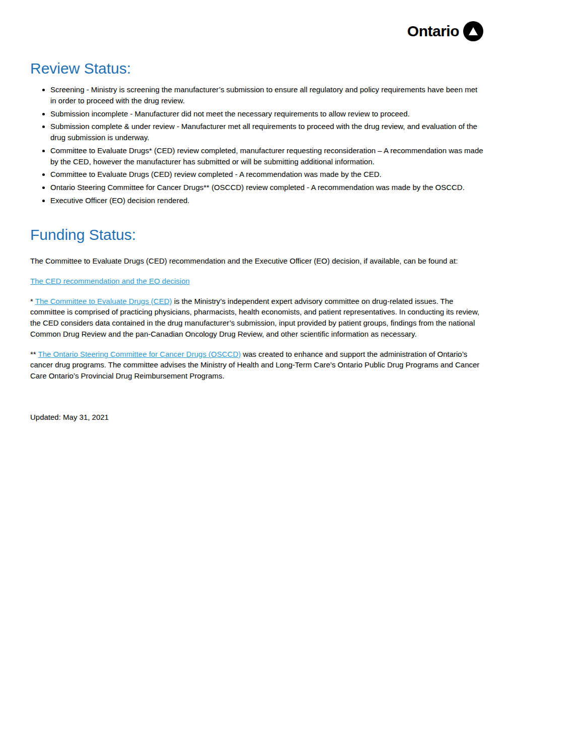Ontario
Review Status:
Screening - Ministry is screening the manufacturer’s submission to ensure all regulatory and policy requirements have been met in order to proceed with the drug review.
Submission incomplete - Manufacturer did not meet the necessary requirements to allow review to proceed.
Submission complete & under review - Manufacturer met all requirements to proceed with the drug review, and evaluation of the drug submission is underway.
Committee to Evaluate Drugs* (CED) review completed, manufacturer requesting reconsideration – A recommendation was made by the CED, however the manufacturer has submitted or will be submitting additional information.
Committee to Evaluate Drugs (CED) review completed - A recommendation was made by the CED.
Ontario Steering Committee for Cancer Drugs** (OSCCD) review completed - A recommendation was made by the OSCCD.
Executive Officer (EO) decision rendered.
Funding Status:
The Committee to Evaluate Drugs (CED) recommendation and the Executive Officer (EO) decision, if available, can be found at:
The CED recommendation and the EO decision
* The Committee to Evaluate Drugs (CED) is the Ministry’s independent expert advisory committee on drug-related issues. The committee is comprised of practicing physicians, pharmacists, health economists, and patient representatives. In conducting its review, the CED considers data contained in the drug manufacturer’s submission, input provided by patient groups, findings from the national Common Drug Review and the pan-Canadian Oncology Drug Review, and other scientific information as necessary.
** The Ontario Steering Committee for Cancer Drugs (OSCCD) was created to enhance and support the administration of Ontario’s cancer drug programs. The committee advises the Ministry of Health and Long-Term Care’s Ontario Public Drug Programs and Cancer Care Ontario’s Provincial Drug Reimbursement Programs.
Updated: May 31, 2021